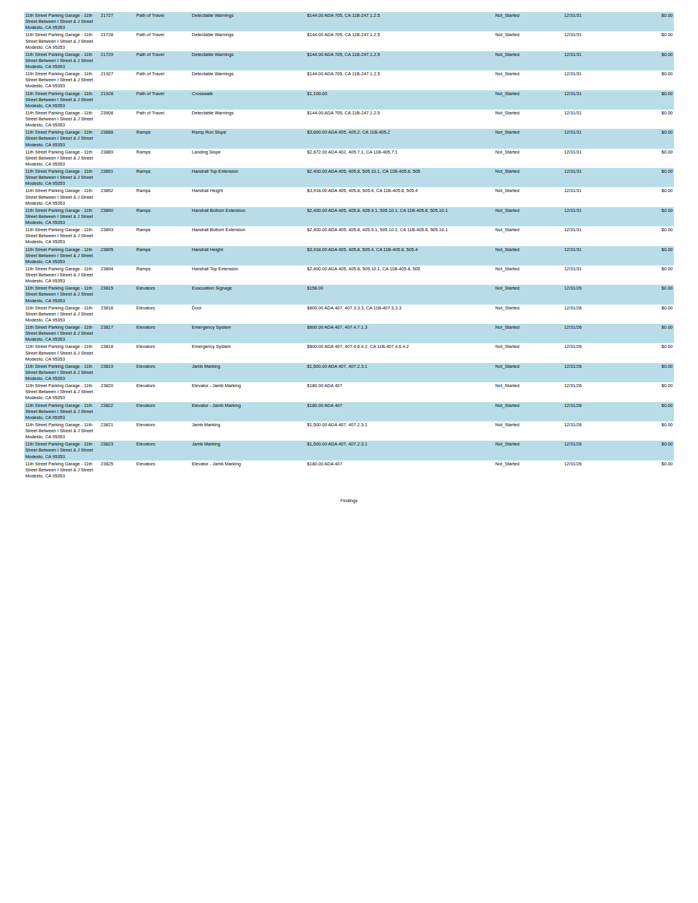| 11th Street Parking Garage - 11th Street Between I Street & J Street Modesto, CA 95353 | 21727 | Path of Travel | Detectable Warnings | $144.00 ADA 705, CA 11B-247.1.2.5 | Not_Started | 12/31/31 | $0.00 |
| 11th Street Parking Garage - 11th Street Between I Street & J Street Modesto, CA 95353 | 21728 | Path of Travel | Detectable Warnings | $144.00 ADA 705, CA 11B-247.1.2.5 | Not_Started | 12/31/31 | $0.00 |
| 11th Street Parking Garage - 11th Street Between I Street & J Street Modesto, CA 95353 | 21729 | Path of Travel | Detectable Warnings | $144.00 ADA 705, CA 11B-247.1.2.5 | Not_Started | 12/31/31 | $0.00 |
| 11th Street Parking Garage - 11th Street Between I Street & J Street Modesto, CA 95353 | 21927 | Path of Travel | Detectable Warnings | $144.00 ADA 705, CA 11B-247.1.2.5 | Not_Started | 12/31/31 | $0.00 |
| 11th Street Parking Garage - 11th Street Between I Street & J Street Modesto, CA 95353 | 21928 | Path of Travel | Crosswalk | $1,100.00 | Not_Started | 12/31/31 | $0.00 |
| 11th Street Parking Garage - 11th Street Between I Street & J Street Modesto, CA 95353 | 23908 | Path of Travel | Detectable Warnings | $144.00 ADA 705, CA 11B-247.1.2.5 | Not_Started | 12/31/31 | $0.00 |
| 11th Street Parking Garage - 11th Street Between I Street & J Street Modesto, CA 95353 | 23888 | Ramps | Ramp Run Slope | $3,600.00 ADA 405, 405.2, CA 11B-405.2 | Not_Started | 12/31/31 | $0.00 |
| 11th Street Parking Garage - 11th Street Between I Street & J Street Modesto, CA 95353 | 23889 | Ramps | Landing Slope | $2,872.00 ADA 402, 405.7.1, CA 11B-405.7.1 | Not_Started | 12/31/31 | $0.00 |
| 11th Street Parking Garage - 11th Street Between I Street & J Street Modesto, CA 95353 | 23891 | Ramps | Handrail Top Extension | $2,400.00 ADA 405, 405.8, 505.10.1, CA 11B-405.8, 505 | Not_Started | 12/31/31 | $0.00 |
| 11th Street Parking Garage - 11th Street Between I Street & J Street Modesto, CA 95353 | 23892 | Ramps | Handrail Height | $3,918.00 ADA 405, 405.8, 505.4, CA 11B-405.8, 505.4 | Not_Started | 12/31/31 | $0.00 |
| 11th Street Parking Garage - 11th Street Between I Street & J Street Modesto, CA 95353 | 23890 | Ramps | Handrail Bottom Extension | $2,400.00 ADA 405, 405.8, 405.9.1, 505.10.1, CA 11B-405.8, 505.10.1 | Not_Started | 12/31/31 | $0.00 |
| 11th Street Parking Garage - 11th Street Between I Street & J Street Modesto, CA 95353 | 23893 | Ramps | Handrail Bottom Extension | $2,400.00 ADA 405, 405.8, 405.9.1, 505.10.1, CA 11B-405.8, 505.10.1 | Not_Started | 12/31/31 | $0.00 |
| 11th Street Parking Garage - 11th Street Between I Street & J Street Modesto, CA 95353 | 23895 | Ramps | Handrail Height | $3,918.00 ADA 405, 405.8, 505.4, CA 11B-405.8, 505.4 | Not_Started | 12/31/31 | $0.00 |
| 11th Street Parking Garage - 11th Street Between I Street & J Street Modesto, CA 95353 | 23894 | Ramps | Handrail Top Extension | $2,400.00 ADA 405, 405.8, 505.10.1, CA 11B-405.8, 505 | Not_Started | 12/31/31 | $0.00 |
| 11th Street Parking Garage - 11th Street Between I Street & J Street Modesto, CA 95353 | 23815 | Elevators | Evacuation Signage | $158.00 | Not_Started | 12/31/26 | $0.00 |
| 11th Street Parking Garage - 11th Street Between I Street & J Street Modesto, CA 95353 | 23816 | Elevators | Door | $800.00 ADA 407, 407.3.3.3, CA 11B-407.3.3.3 | Not_Started | 12/31/26 | $0.00 |
| 11th Street Parking Garage - 11th Street Between I Street & J Street Modesto, CA 95353 | 23817 | Elevators | Emergency System | $800.00 ADA 407, 407.4.7.1.3 | Not_Started | 12/31/26 | $0.00 |
| 11th Street Parking Garage - 11th Street Between I Street & J Street Modesto, CA 95353 | 23818 | Elevators | Emergency System | $800.00 ADA 407, 407.4.6.4.2, CA 11B-407.4.6.4.2 | Not_Started | 12/31/26 | $0.00 |
| 11th Street Parking Garage - 11th Street Between I Street & J Street Modesto, CA 95353 | 23819 | Elevators | Jamb Marking | $1,500.00 ADA 407, 407.2.3.1 | Not_Started | 12/31/26 | $0.00 |
| 11th Street Parking Garage - 11th Street Between I Street & J Street Modesto, CA 95353 | 23820 | Elevators | Elevator - Jamb Marking | $180.00 ADA 407 | Not_Started | 12/31/26 | $0.00 |
| 11th Street Parking Garage - 11th Street Between I Street & J Street Modesto, CA 95353 | 23822 | Elevators | Elevator - Jamb Marking | $180.00 ADA 407 | Not_Started | 12/31/26 | $0.00 |
| 11th Street Parking Garage - 11th Street Between I Street & J Street Modesto, CA 95353 | 23821 | Elevators | Jamb Marking | $1,500.00 ADA 407, 407.2.3.1 | Not_Started | 12/31/26 | $0.00 |
| 11th Street Parking Garage - 11th Street Between I Street & J Street Modesto, CA 95353 | 23823 | Elevators | Jamb Marking | $1,500.00 ADA 407, 407.2.3.1 | Not_Started | 12/31/26 | $0.00 |
| 11th Street Parking Garage - 11th Street Between I Street & J Street Modesto, CA 95353 | 23825 | Elevators | Elevator - Jamb Marking | $180.00 ADA 407 | Not_Started | 12/31/26 | $0.00 |
Findings